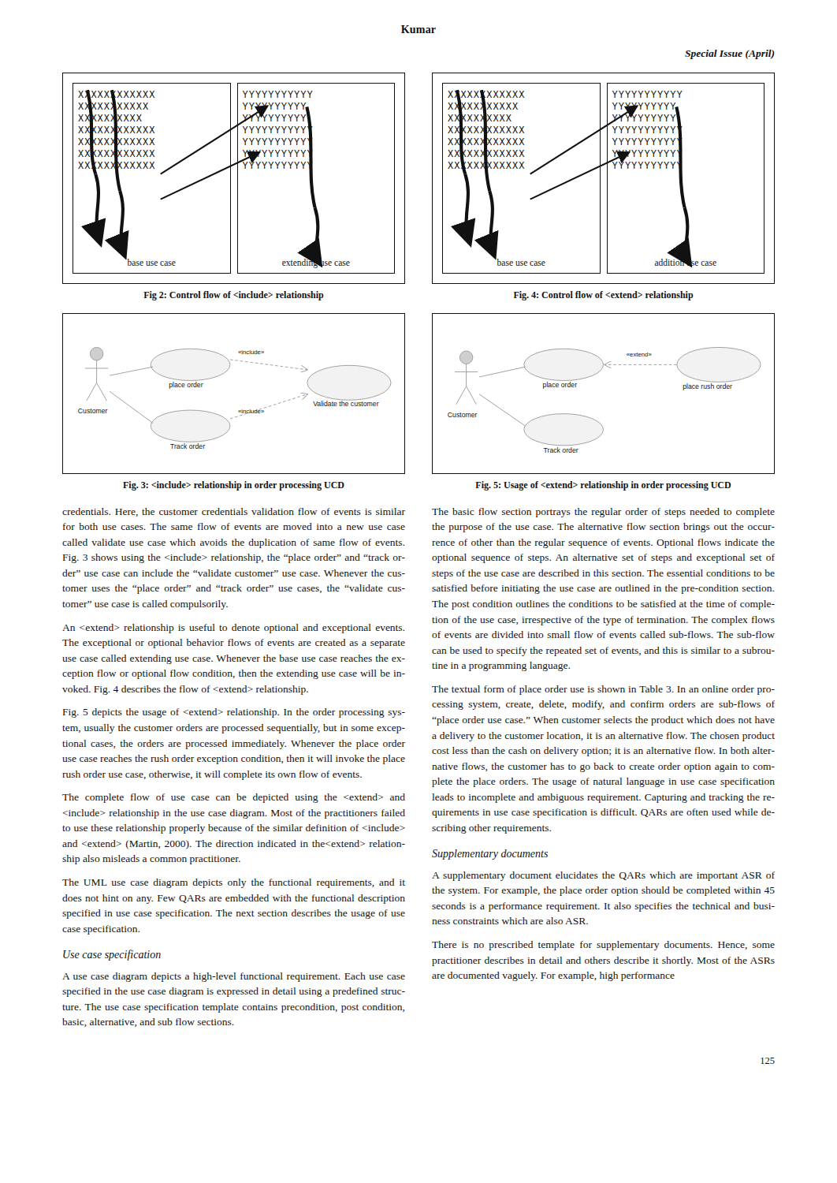Kumar
Special Issue (April)
XXXXXXXXXXXX
XXXXXXXXXXX
XXXXXXXXXX
XXXXXXXXXXXX
XXXXXXXXXXXX
XXXXXXXXXXXX
XXXXXXXXXXXX
base use case
YYYYYYYYYYY
YYYYYYYYYY
YYYYYYYYYY
YYYYYYYYYYY
YYYYYYYYYYY
YYYYYYYYYYY
YYYYYYYYYYY
extending use case
Fig 2: Control flow of <include> relationship
Customer place order Track order Validate the customer «include» «include»
Fig. 3: <include> relationship in order processing UCD
credentials. Here, the customer credentials validation flow of events is similar for both use cases. The same flow of events are moved into a new use case called validate use case which avoids the duplication of same flow of events. Fig. 3 shows using the <include> relationship, the “place order” and “track order” use case can include the “validate customer” use case. Whenever the customer uses the “place order” and “track order” use cases, the “validate customer” use case is called compulsorily.
An <extend> relationship is useful to denote optional and exceptional events. The exceptional or optional behavior flows of events are created as a separate use case called extending use case. Whenever the base use case reaches the exception flow or optional flow condition, then the extending use case will be invoked. Fig. 4 describes the flow of <extend> relationship.
Fig. 5 depicts the usage of <extend> relationship. In the order processing system, usually the customer orders are processed sequentially, but in some exceptional cases, the orders are processed immediately. Whenever the place order use case reaches the rush order exception condition, then it will invoke the place rush order use case, otherwise, it will complete its own flow of events.
The complete flow of use case can be depicted using the <extend> and <include> relationship in the use case diagram. Most of the practitioners failed to use these relationship properly because of the similar definition of <include> and <extend> (Martin, 2000). The direction indicated in the<extend> relationship also misleads a common practitioner.
The UML use case diagram depicts only the functional requirements, and it does not hint on any. Few QARs are embedded with the functional description specified in use case specification. The next section describes the usage of use case specification.
Use case specification
A use case diagram depicts a high-level functional requirement. Each use case specified in the use case diagram is expressed in detail using a predefined structure. The use case specification template contains precondition, post condition, basic, alternative, and sub flow sections.
XXXXXXXXXXXX
XXXXXXXXXXX
XXXXXXXXXX
XXXXXXXXXXXX
XXXXXXXXXXXX
XXXXXXXXXXXX
XXXXXXXXXXXX
base use case
YYYYYYYYYYY
YYYYYYYYYY
YYYYYYYYYY
YYYYYYYYYYY
YYYYYYYYYYY
YYYYYYYYYYY
YYYYYYYYYYY
addition use case
Fig. 4: Control flow of <extend> relationship
Customer place order Track order place rush order «extend»
Fig. 5: Usage of <extend> relationship in order processing UCD
The basic flow section portrays the regular order of steps needed to complete the purpose of the use case. The alternative flow section brings out the occurrence of other than the regular sequence of events. Optional flows indicate the optional sequence of steps. An alternative set of steps and exceptional set of steps of the use case are described in this section. The essential conditions to be satisfied before initiating the use case are outlined in the pre-condition section. The post condition outlines the conditions to be satisfied at the time of completion of the use case, irrespective of the type of termination. The complex flows of events are divided into small flow of events called sub-flows. The sub-flow can be used to specify the repeated set of events, and this is similar to a subroutine in a programming language.
The textual form of place order use is shown in Table 3. In an online order processing system, create, delete, modify, and confirm orders are sub-flows of “place order use case.” When customer selects the product which does not have a delivery to the customer location, it is an alternative flow. The chosen product cost less than the cash on delivery option; it is an alternative flow. In both alternative flows, the customer has to go back to create order option again to complete the place orders. The usage of natural language in use case specification leads to incomplete and ambiguous requirement. Capturing and tracking the requirements in use case specification is difficult. QARs are often used while describing other requirements.
Supplementary documents
A supplementary document elucidates the QARs which are important ASR of the system. For example, the place order option should be completed within 45 seconds is a performance requirement. It also specifies the technical and business constraints which are also ASR.
There is no prescribed template for supplementary documents. Hence, some practitioner describes in detail and others describe it shortly. Most of the ASRs are documented vaguely. For example, high performance
125